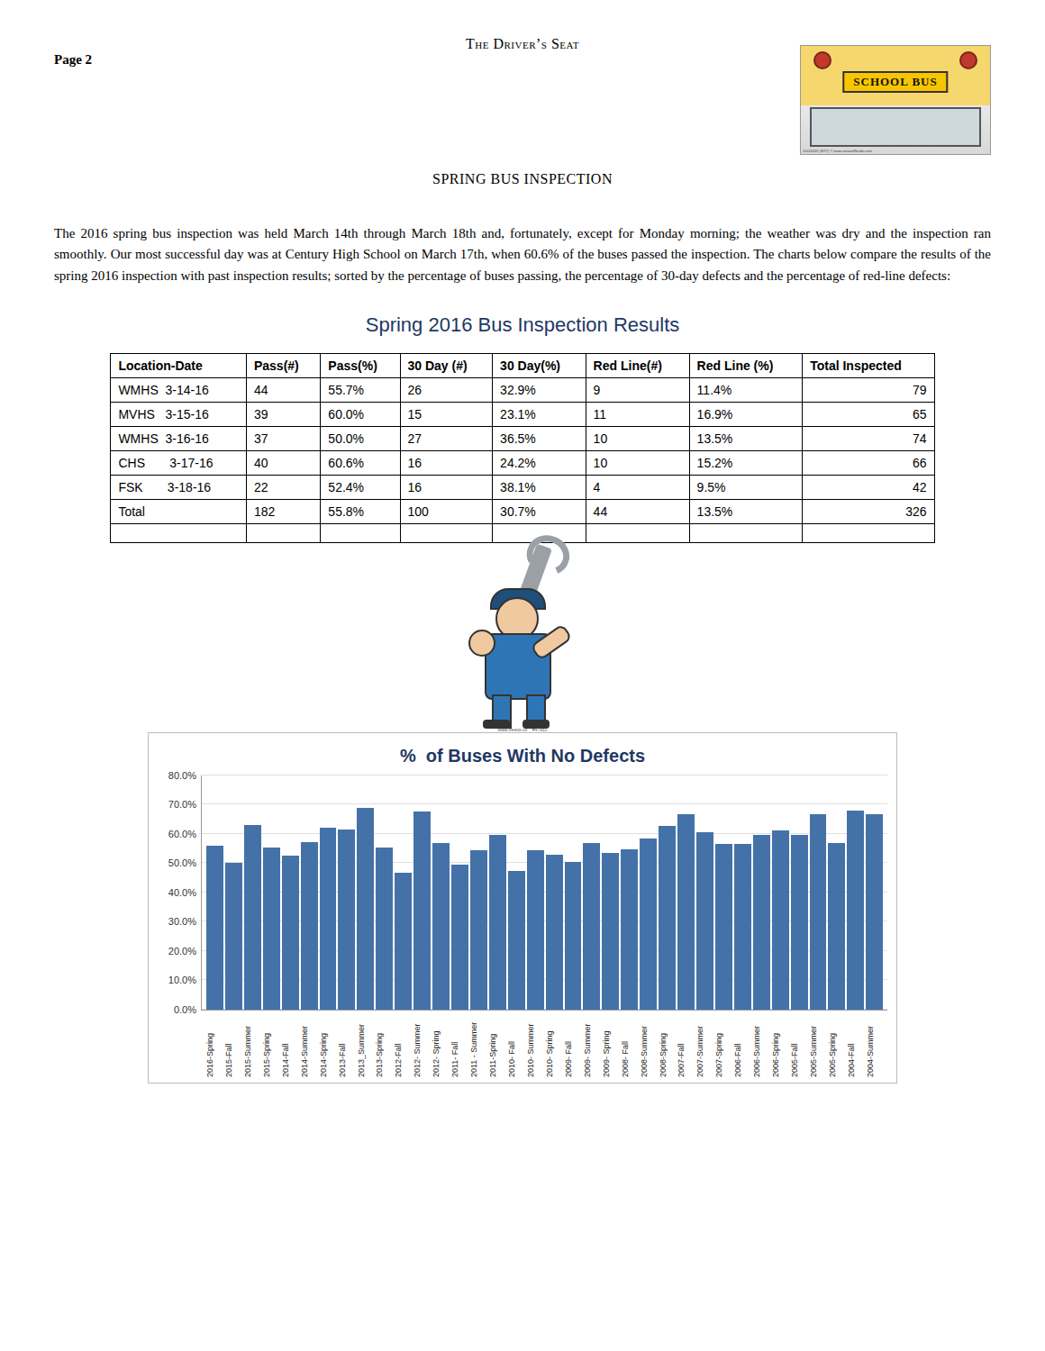Page 2
The Driver’s Seat
SCHOOL BUS
10020245 (8/27) © www.viewsofflorida.com
SPRING BUS INSPECTION
The 2016 spring bus inspection was held March 14th through March 18th and, fortunately, except for Monday morning; the weather was dry and the inspection ran smoothly. Our most successful day was at Century High School on March 17th, when 60.6% of the buses passed the inspection. The charts below compare the results of the spring 2016 inspection with past inspection results; sorted by the percentage of buses passing, the percentage of 30-day defects and the percentage of red-line defects:
Spring 2016 Bus Inspection Results
| Location-Date | Pass(#) | Pass(%) | 30 Day (#) | 30 Day(%) | Red Line(#) | Red Line (%) | Total Inspected |
| --- | --- | --- | --- | --- | --- | --- | --- |
| WMHS 3-14-16 | 44 | 55.7% | 26 | 32.9% | 9 | 11.4% | 79 |
| MVHS 3-15-16 | 39 | 60.0% | 15 | 23.1% | 11 | 16.9% | 65 |
| WMHS 3-16-16 | 37 | 50.0% | 27 | 36.5% | 10 | 13.5% | 74 |
| CHS 3-17-16 | 40 | 60.6% | 16 | 24.2% | 10 | 15.2% | 66 |
| FSK 3-18-16 | 22 | 52.4% | 16 | 38.1% | 4 | 9.5% | 42 |
| Total | 182 | 55.8% | 100 | 30.7% | 44 | 13.5% | 326 |
www.freeus.us #47951
% of Buses With No Defects
80.0%
70.0%
60.0%
50.0%
40.0%
30.0%
20.0%
10.0%
0.0%
2016-Spring 2015-Fall 2015-Summer 2015-Spring 2014-Fall 2014-Summer 2014-Spring 2013-Fall 2013_Summer 2013-Spring 2012-Fall 2012- Summer 2012- Spring 2011- Fall 2011 - Summer 2011-Spring 2010- Fall 2010- Summer 2010- Spring 2009- Fall 2009- Summer 2009- Spring 2008- Fall 2008-Summer 2008-Spring 2007-Fall 2007-Summer 2007-Spring 2006-Fall 2006-Summer 2006-Spring 2005-Fall 2005-Summer 2005-Spring 2004-Fall 2004-Summer